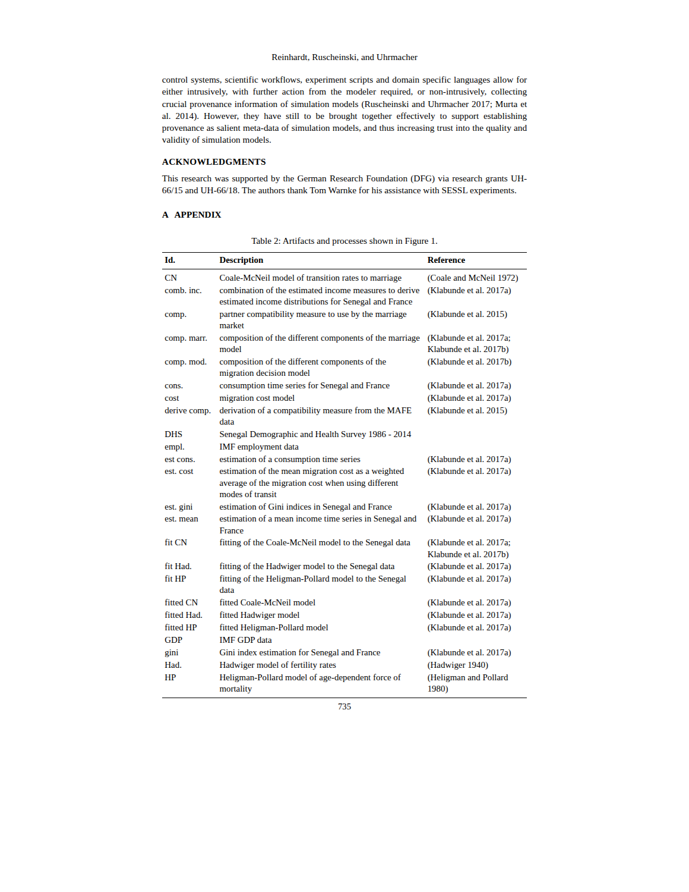Reinhardt, Ruscheinski, and Uhrmacher
control systems, scientific workflows, experiment scripts and domain specific languages allow for either intrusively, with further action from the modeler required, or non-intrusively, collecting crucial provenance information of simulation models (Ruscheinski and Uhrmacher 2017; Murta et al. 2014). However, they have still to be brought together effectively to support establishing provenance as salient meta-data of simulation models, and thus increasing trust into the quality and validity of simulation models.
Acknowledgments
This research was supported by the German Research Foundation (DFG) via research grants UH-66/15 and UH-66/18. The authors thank Tom Warnke for his assistance with SESSL experiments.
AAPPENDIX
Table 2: Artifacts and processes shown in Figure 1.
| Id. | Description | Reference |
| --- | --- | --- |
| CN | Coale-McNeil model of transition rates to marriage | (Coale and McNeil 1972) |
| comb. inc. | combination of the estimated income measures to derive estimated income distributions for Senegal and France | (Klabunde et al. 2017a) |
| comp. | partner compatibility measure to use by the marriage market | (Klabunde et al. 2015) |
| comp. marr. | composition of the different components of the marriage model | (Klabunde et al. 2017a; Klabunde et al. 2017b) |
| comp. mod. | composition of the different components of the migration decision model | (Klabunde et al. 2017b) |
| cons. | consumption time series for Senegal and France | (Klabunde et al. 2017a) |
| cost | migration cost model | (Klabunde et al. 2017a) |
| derive comp. | derivation of a compatibility measure from the MAFE data | (Klabunde et al. 2015) |
| DHS | Senegal Demographic and Health Survey 1986 - 2014 | |
| empl. | IMF employment data | |
| est cons. | estimation of a consumption time series | (Klabunde et al. 2017a) |
| est. cost | estimation of the mean migration cost as a weighted average of the migration cost when using different modes of transit | (Klabunde et al. 2017a) |
| est. gini | estimation of Gini indices in Senegal and France | (Klabunde et al. 2017a) |
| est. mean | estimation of a mean income time series in Senegal and France | (Klabunde et al. 2017a) |
| fit CN | fitting of the Coale-McNeil model to the Senegal data | (Klabunde et al. 2017a; Klabunde et al. 2017b) |
| fit Had. | fitting of the Hadwiger model to the Senegal data | (Klabunde et al. 2017a) |
| fit HP | fitting of the Heligman-Pollard model to the Senegal data | (Klabunde et al. 2017a) |
| fitted CN | fitted Coale-McNeil model | (Klabunde et al. 2017a) |
| fitted Had. | fitted Hadwiger model | (Klabunde et al. 2017a) |
| fitted HP | fitted Heligman-Pollard model | (Klabunde et al. 2017a) |
| GDP | IMF GDP data | |
| gini | Gini index estimation for Senegal and France | (Klabunde et al. 2017a) |
| Had. | Hadwiger model of fertility rates | (Hadwiger 1940) |
| HP | Heligman-Pollard model of age-dependent force of mortality | (Heligman and Pollard 1980) |
735